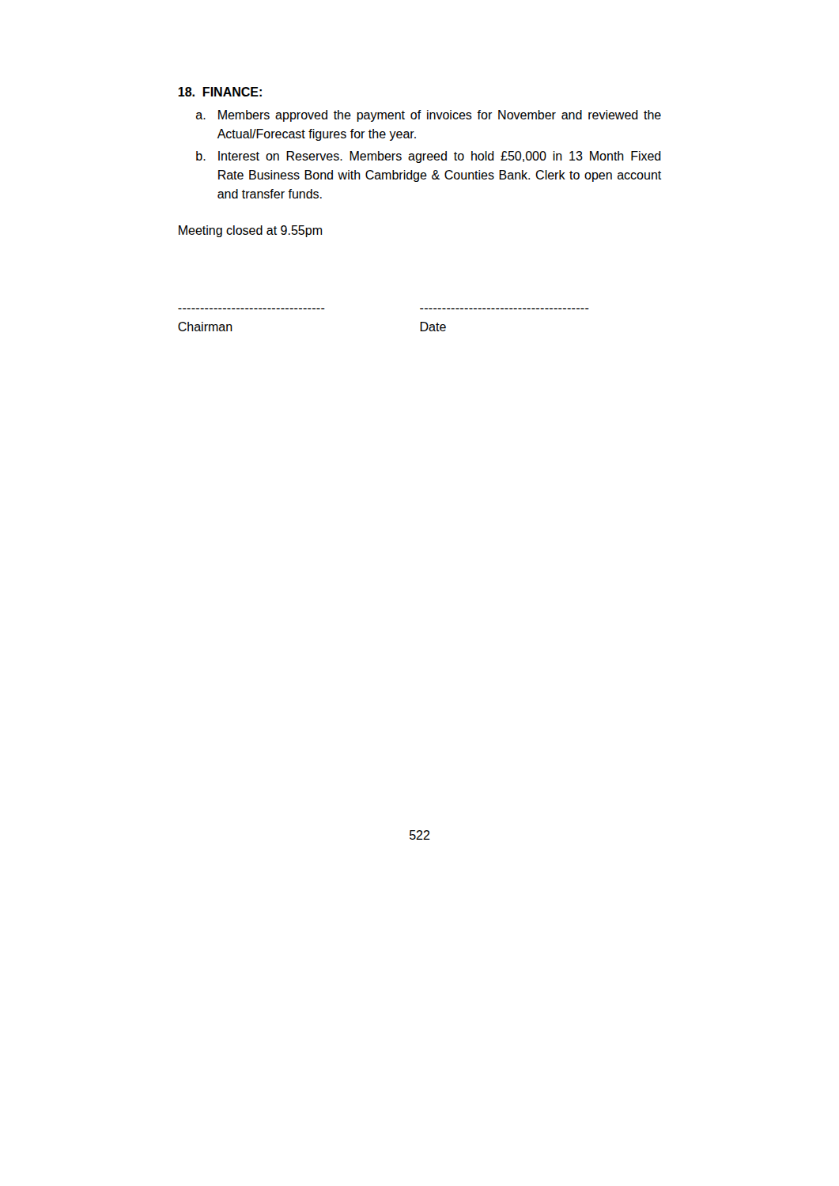18. FINANCE:
Members approved the payment of invoices for November and reviewed the Actual/Forecast figures for the year.
Interest on Reserves. Members agreed to hold £50,000 in 13 Month Fixed Rate Business Bond with Cambridge & Counties Bank. Clerk to open account and transfer funds.
Meeting closed at 9.55pm
| --------------------------------- | -------------------------------------- |
| Chairman | Date |
522